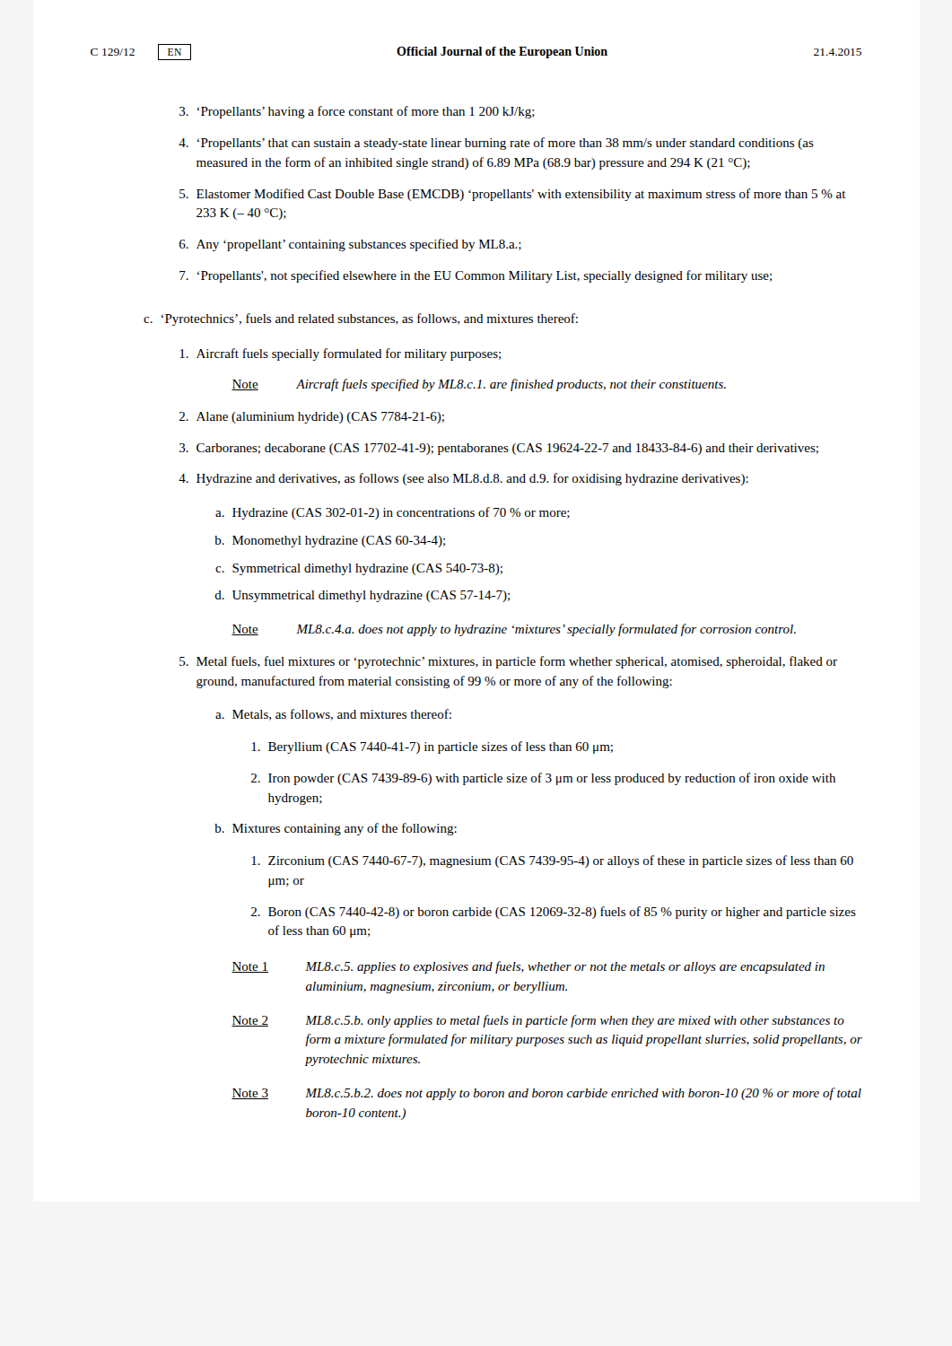C 129/12 EN
Official Journal of the European Union
21.4.2015
3. ‘Propellants’ having a force constant of more than 1 200 kJ/kg;
4. ‘Propellants’ that can sustain a steady-state linear burning rate of more than 38 mm/s under standard conditions (as measured in the form of an inhibited single strand) of 6.89 MPa (68.9 bar) pressure and 294 K (21 °C);
5. Elastomer Modified Cast Double Base (EMCDB) ‘propellants' with extensibility at maximum stress of more than 5 % at 233 K (– 40 °C);
6. Any ‘propellant’ containing substances specified by ML8.a.;
7. ‘Propellants', not specified elsewhere in the EU Common Military List, specially designed for military use;
c. ‘Pyrotechnics’, fuels and related substances, as follows, and mixtures thereof:
1. Aircraft fuels specially formulated for military purposes;
Note Aircraft fuels specified by ML8.c.1. are finished products, not their constituents.
2. Alane (aluminium hydride) (CAS 7784-21-6);
3. Carboranes; decaborane (CAS 17702-41-9); pentaboranes (CAS 19624-22-7 and 18433-84-6) and their derivatives;
4. Hydrazine and derivatives, as follows (see also ML8.d.8. and d.9. for oxidising hydrazine derivatives):
a. Hydrazine (CAS 302-01-2) in concentrations of 70 % or more;
b. Monomethyl hydrazine (CAS 60-34-4);
c. Symmetrical dimethyl hydrazine (CAS 540-73-8);
d. Unsymmetrical dimethyl hydrazine (CAS 57-14-7);
Note ML8.c.4.a. does not apply to hydrazine ‘mixtures’ specially formulated for corrosion control.
5. Metal fuels, fuel mixtures or ‘pyrotechnic’ mixtures, in particle form whether spherical, atomised, spheroidal, flaked or ground, manufactured from material consisting of 99 % or more of any of the following:
a. Metals, as follows, and mixtures thereof:
1. Beryllium (CAS 7440-41-7) in particle sizes of less than 60 μm;
2. Iron powder (CAS 7439-89-6) with particle size of 3 μm or less produced by reduction of iron oxide with hydrogen;
b. Mixtures containing any of the following:
1. Zirconium (CAS 7440-67-7), magnesium (CAS 7439-95-4) or alloys of these in particle sizes of less than 60 μm; or
2. Boron (CAS 7440-42-8) or boron carbide (CAS 12069-32-8) fuels of 85 % purity or higher and particle sizes of less than 60 μm;
Note 1 ML8.c.5. applies to explosives and fuels, whether or not the metals or alloys are encapsulated in aluminium, magnesium, zirconium, or beryllium.
Note 2 ML8.c.5.b. only applies to metal fuels in particle form when they are mixed with other substances to form a mixture formulated for military purposes such as liquid propellant slurries, solid propellants, or pyrotechnic mixtures.
Note 3 ML8.c.5.b.2. does not apply to boron and boron carbide enriched with boron-10 (20 % or more of total boron-10 content.)